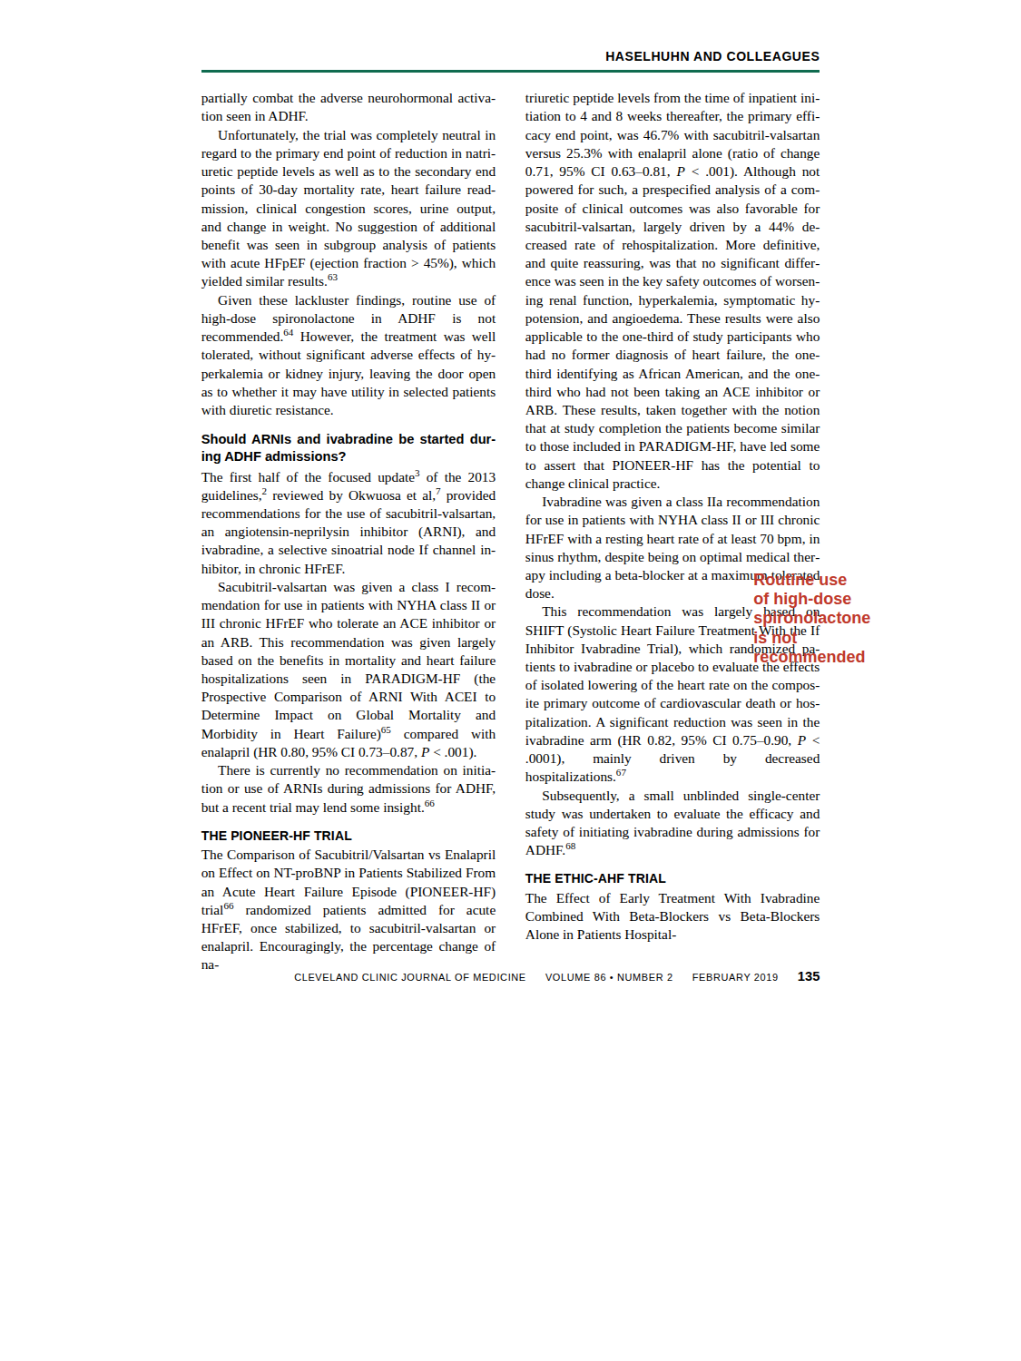Haselhuhn and Colleagues
partially combat the adverse neurohormonal activation seen in ADHF.
Unfortunately, the trial was completely neutral in regard to the primary end point of reduction in natriuretic peptide levels as well as to the secondary end points of 30-day mortality rate, heart failure readmission, clinical congestion scores, urine output, and change in weight. No suggestion of additional benefit was seen in subgroup analysis of patients with acute HFpEF (ejection fraction > 45%), which yielded similar results.63
Given these lackluster findings, routine use of high-dose spironolactone in ADHF is not recommended.64 However, the treatment was well tolerated, without significant adverse effects of hyperkalemia or kidney injury, leaving the door open as to whether it may have utility in selected patients with diuretic resistance.
Should ARNIs and ivabradine be started during ADHF admissions?
The first half of the focused update3 of the 2013 guidelines,2 reviewed by Okwuosa et al,7 provided recommendations for the use of sacubitril-valsartan, an angiotensin-neprilysin inhibitor (ARNI), and ivabradine, a selective sinoatrial node If channel inhibitor, in chronic HFrEF.
Sacubitril-valsartan was given a class I recommendation for use in patients with NYHA class II or III chronic HFrEF who tolerate an ACE inhibitor or an ARB. This recommendation was given largely based on the benefits in mortality and heart failure hospitalizations seen in PARADIGM-HF (the Prospective Comparison of ARNI With ACEI to Determine Impact on Global Mortality and Morbidity in Heart Failure)65 compared with enalapril (HR 0.80, 95% CI 0.73–0.87, P < .001).
There is currently no recommendation on initiation or use of ARNIs during admissions for ADHF, but a recent trial may lend some insight.66
The PIONEER-HF trial
The Comparison of Sacubitril/Valsartan vs Enalapril on Effect on NT-proBNP in Patients Stabilized From an Acute Heart Failure Episode (PIONEER-HF) trial66 randomized patients admitted for acute HFrEF, once stabilized, to sacubitril-valsartan or enalapril. Encouragingly, the percentage change of na-
triuretic peptide levels from the time of inpatient initiation to 4 and 8 weeks thereafter, the primary efficacy end point, was 46.7% with sacubitril-valsartan versus 25.3% with enalapril alone (ratio of change 0.71, 95% CI 0.63–0.81, P < .001). Although not powered for such, a prespecified analysis of a composite of clinical outcomes was also favorable for sacubitril-valsartan, largely driven by a 44% decreased rate of rehospitalization. More definitive, and quite reassuring, was that no significant difference was seen in the key safety outcomes of worsening renal function, hyperkalemia, symptomatic hypotension, and angioedema. These results were also applicable to the one-third of study participants who had no former diagnosis of heart failure, the one-third identifying as African American, and the one-third who had not been taking an ACE inhibitor or ARB. These results, taken together with the notion that at study completion the patients become similar to those included in PARADIGM-HF, have led some to assert that PIONEER-HF has the potential to change clinical practice.
Ivabradine was given a class IIa recommendation for use in patients with NYHA class II or III chronic HFrEF with a resting heart rate of at least 70 bpm, in sinus rhythm, despite being on optimal medical therapy including a beta-blocker at a maximum tolerated dose.
This recommendation was largely based on SHIFT (Systolic Heart Failure Treatment With the If Inhibitor Ivabradine Trial), which randomized patients to ivabradine or placebo to evaluate the effects of isolated lowering of the heart rate on the composite primary outcome of cardiovascular death or hospitalization. A significant reduction was seen in the ivabradine arm (HR 0.82, 95% CI 0.75–0.90, P < .0001), mainly driven by decreased hospitalizations.67
Subsequently, a small unblinded single-center study was undertaken to evaluate the efficacy and safety of initiating ivabradine during admissions for ADHF.68
The ETHIC-AHF trial
The Effect of Early Treatment With Ivabradine Combined With Beta-Blockers vs Beta-Blockers Alone in Patients Hospital-
Routine use of high-dose spironolactone is not recommended
Cleveland Clinic Journal of Medicine Volume 86 • Number 2 February 2019 135